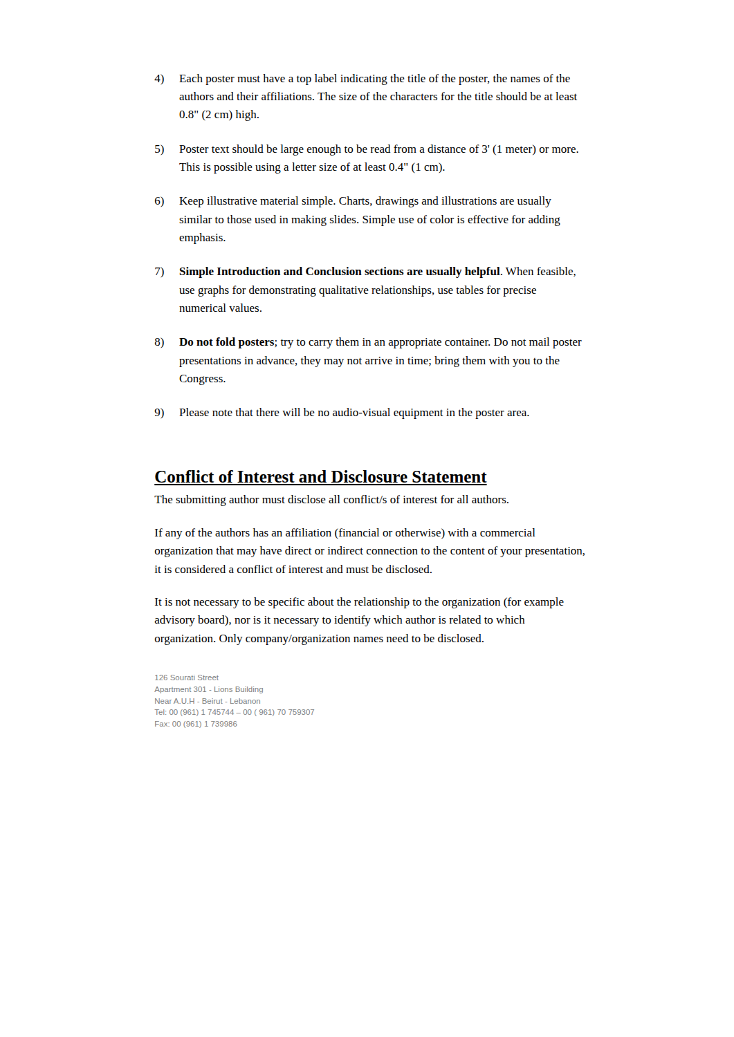4) Each poster must have a top label indicating the title of the poster, the names of the authors and their affiliations. The size of the characters for the title should be at least 0.8" (2 cm) high.
5) Poster text should be large enough to be read from a distance of 3' (1 meter) or more. This is possible using a letter size of at least 0.4" (1 cm).
6) Keep illustrative material simple. Charts, drawings and illustrations are usually similar to those used in making slides. Simple use of color is effective for adding emphasis.
7) Simple Introduction and Conclusion sections are usually helpful. When feasible, use graphs for demonstrating qualitative relationships, use tables for precise numerical values.
8) Do not fold posters; try to carry them in an appropriate container. Do not mail poster presentations in advance, they may not arrive in time; bring them with you to the Congress.
9) Please note that there will be no audio-visual equipment in the poster area.
Conflict of Interest and Disclosure Statement
The submitting author must disclose all conflict/s of interest for all authors.
If any of the authors has an affiliation (financial or otherwise) with a commercial organization that may have direct or indirect connection to the content of your presentation, it is considered a conflict of interest and must be disclosed.
It is not necessary to be specific about the relationship to the organization (for example advisory board), nor is it necessary to identify which author is related to which organization. Only company/organization names need to be disclosed.
126 Sourati Street
Apartment 301 - Lions Building
Near A.U.H - Beirut - Lebanon
Tel: 00 (961) 1 745744 – 00 ( 961) 70 759307
Fax: 00 (961) 1 739986